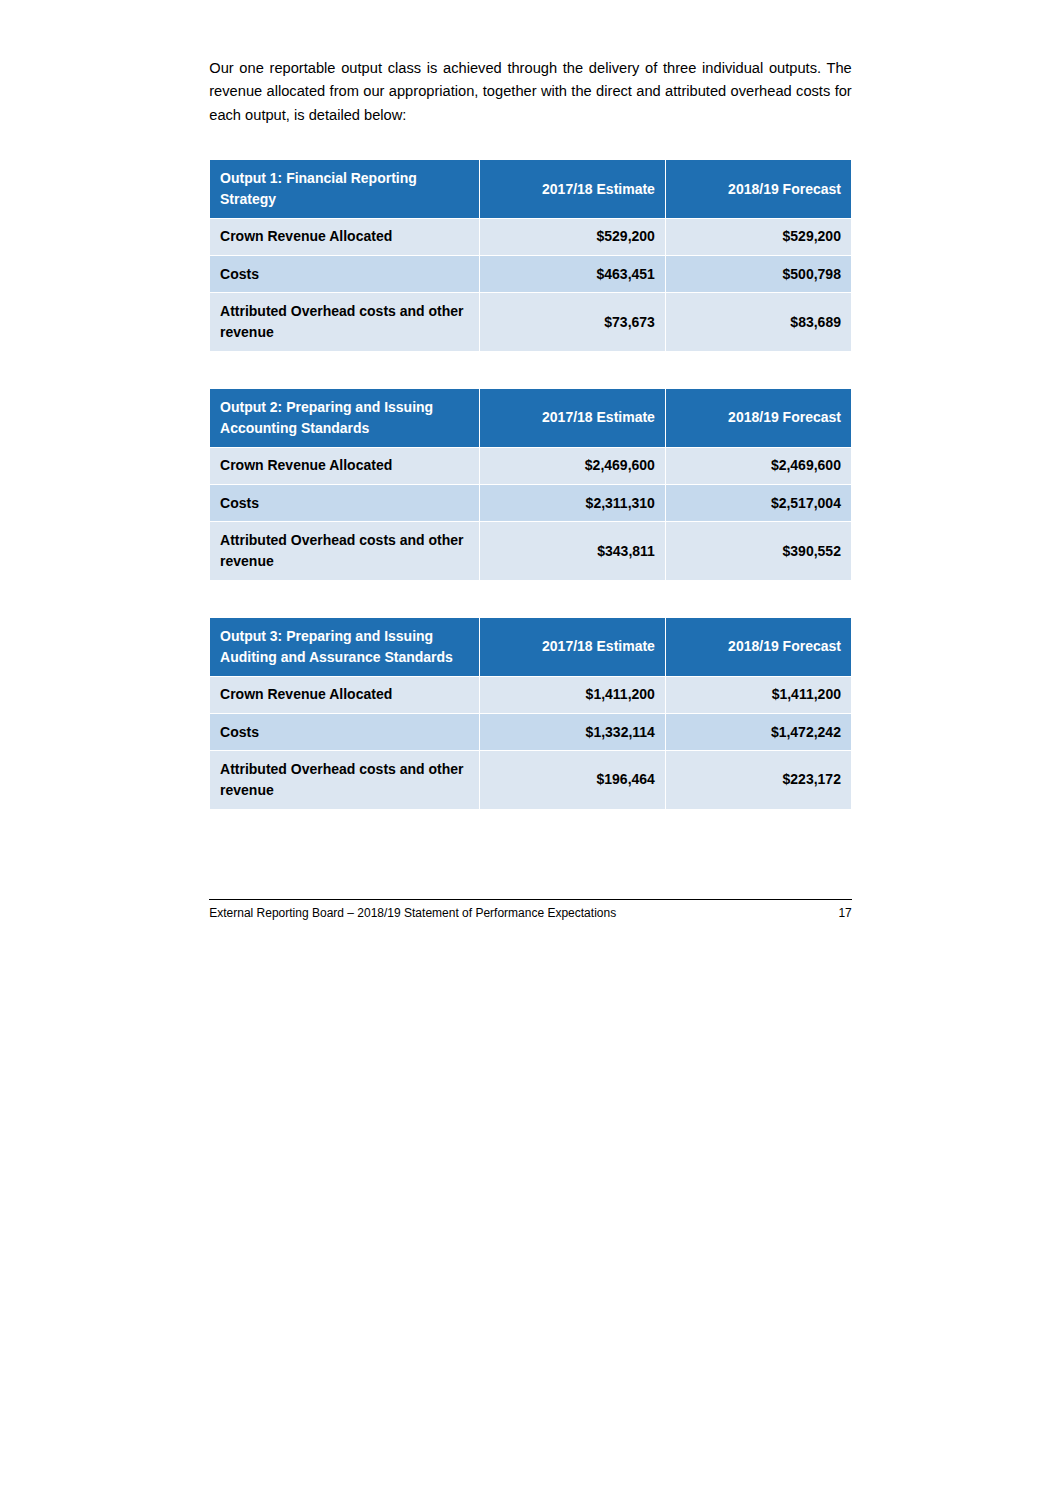Our one reportable output class is achieved through the delivery of three individual outputs. The revenue allocated from our appropriation, together with the direct and attributed overhead costs for each output, is detailed below:
| Output 1: Financial Reporting Strategy | 2017/18 Estimate | 2018/19 Forecast |
| --- | --- | --- |
| Crown Revenue Allocated | $529,200 | $529,200 |
| Costs | $463,451 | $500,798 |
| Attributed Overhead costs and other revenue | $73,673 | $83,689 |
| Output 2: Preparing and Issuing Accounting Standards | 2017/18 Estimate | 2018/19 Forecast |
| --- | --- | --- |
| Crown Revenue Allocated | $2,469,600 | $2,469,600 |
| Costs | $2,311,310 | $2,517,004 |
| Attributed Overhead costs and other revenue | $343,811 | $390,552 |
| Output 3: Preparing and Issuing Auditing and Assurance Standards | 2017/18 Estimate | 2018/19 Forecast |
| --- | --- | --- |
| Crown Revenue Allocated | $1,411,200 | $1,411,200 |
| Costs | $1,332,114 | $1,472,242 |
| Attributed Overhead costs and other revenue | $196,464 | $223,172 |
External Reporting Board – 2018/19 Statement of Performance Expectations 17